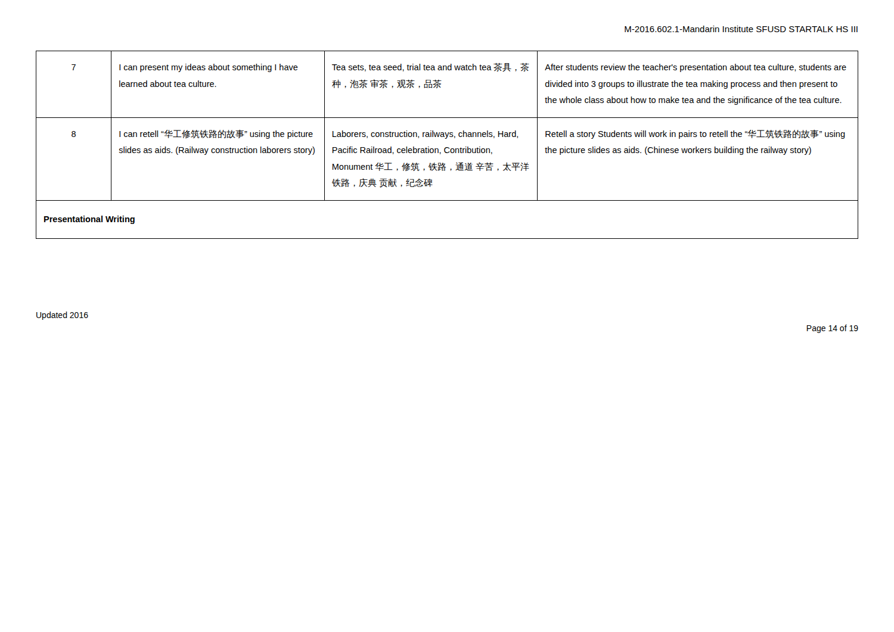M-2016.602.1-Mandarin Institute SFUSD STARTALK HS III
| 7 | I can present my ideas about something I have learned about tea culture. | Tea sets, tea seed, trial tea and watch tea 茶具，茶种，泡茶 审茶，观茶，品茶 | After students review the teacher's presentation about tea culture, students are divided into 3 groups to illustrate the tea making process and then present to the whole class about how to make tea and the significance of the tea culture. |
| 8 | I can retell “华工修筑铁路的故事” using the picture slides as aids. (Railway construction laborers story) | Laborers, construction, railways, channels, Hard, Pacific Railroad, celebration, Contribution, Monument 华工，修筑，铁路，通道 辛苦，太平洋铁路，庆典 贡献，纪念碑 | Retell a story Students will work in pairs to retell the “华工筑铁路的故事” using the picture slides as aids. (Chinese workers building the railway story) |
| Presentational Writing |
Updated 2016
Page 14 of 19